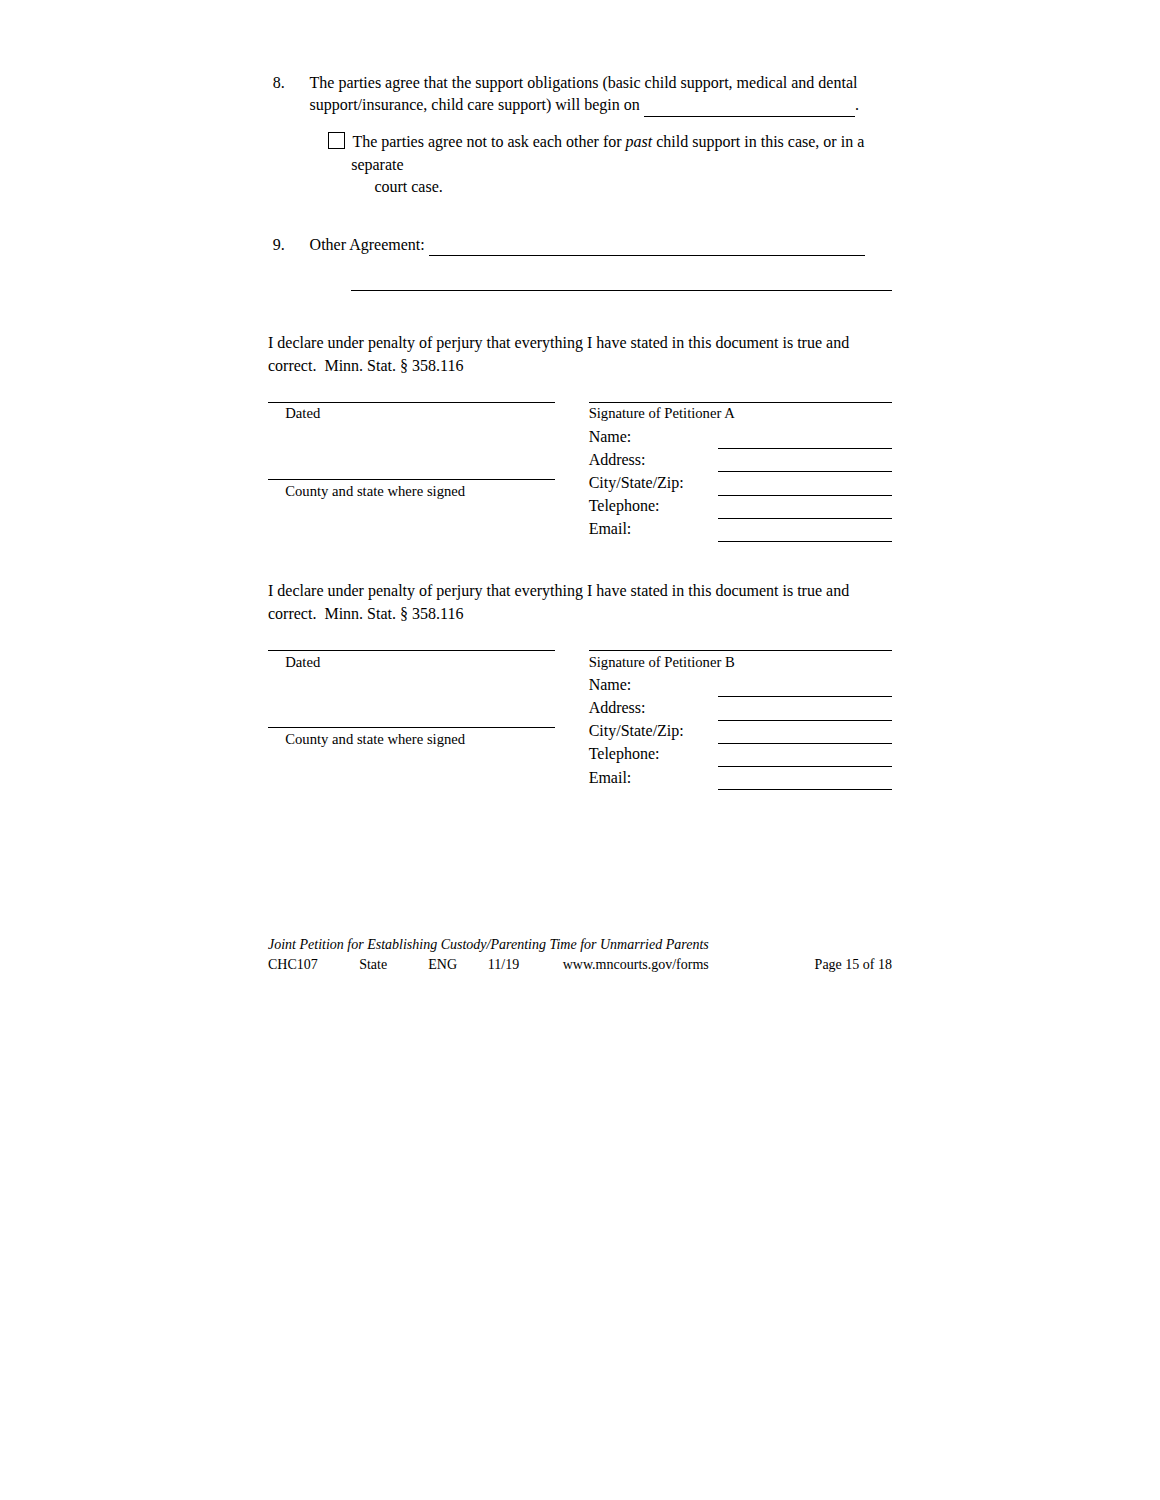8. The parties agree that the support obligations (basic child support, medical and dental support/insurance, child care support) will begin on .
The parties agree not to ask each other for past child support in this case, or in a separate court case.
9. Other Agreement:
I declare under penalty of perjury that everything I have stated in this document is true and correct. Minn. Stat. § 358.116
| Dated | Signature of Petitioner A |
| County and state where signed | / Name: / / / Address: / / / City/State/Zip: / / / Telephone: / / / Email: / / |
I declare under penalty of perjury that everything I have stated in this document is true and correct. Minn. Stat. § 358.116
| Dated | Signature of Petitioner B |
| County and state where signed | / Name: / / / Address: / / / City/State/Zip: / / / Telephone: / / / Email: / / |
Joint Petition for Establishing Custody/Parenting Time for Unmarried Parents
CHC107 State ENG 11/19 www.mncourts.gov/forms
Page 15 of 18